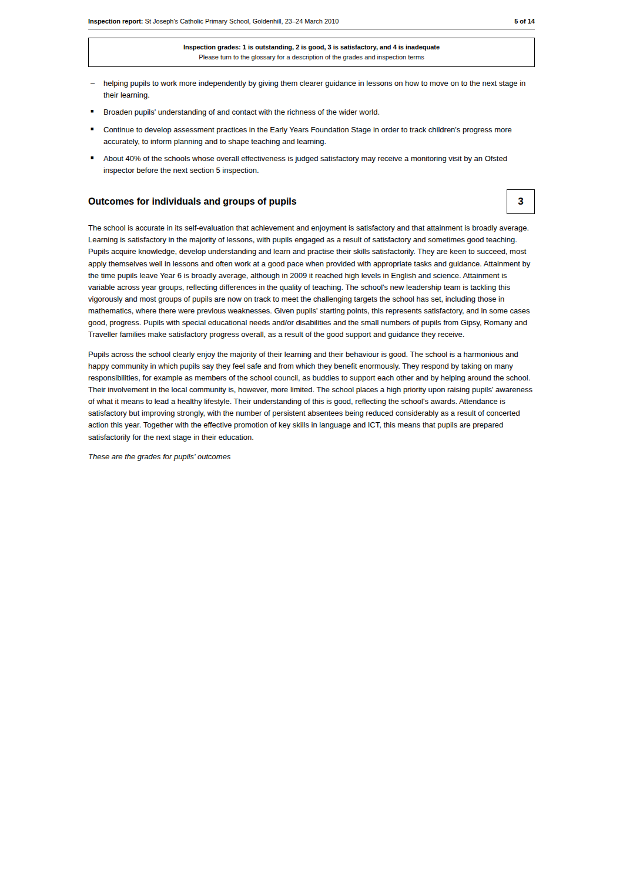Inspection report: St Joseph's Catholic Primary School, Goldenhill, 23–24 March 2010
5 of 14
Inspection grades: 1 is outstanding, 2 is good, 3 is satisfactory, and 4 is inadequate
Please turn to the glossary for a description of the grades and inspection terms
helping pupils to work more independently by giving them clearer guidance in lessons on how to move on to the next stage in their learning.
Broaden pupils' understanding of and contact with the richness of the wider world.
Continue to develop assessment practices in the Early Years Foundation Stage in order to track children's progress more accurately, to inform planning and to shape teaching and learning.
About 40% of the schools whose overall effectiveness is judged satisfactory may receive a monitoring visit by an Ofsted inspector before the next section 5 inspection.
Outcomes for individuals and groups of pupils
3
The school is accurate in its self-evaluation that achievement and enjoyment is satisfactory and that attainment is broadly average. Learning is satisfactory in the majority of lessons, with pupils engaged as a result of satisfactory and sometimes good teaching. Pupils acquire knowledge, develop understanding and learn and practise their skills satisfactorily. They are keen to succeed, most apply themselves well in lessons and often work at a good pace when provided with appropriate tasks and guidance. Attainment by the time pupils leave Year 6 is broadly average, although in 2009 it reached high levels in English and science. Attainment is variable across year groups, reflecting differences in the quality of teaching. The school's new leadership team is tackling this vigorously and most groups of pupils are now on track to meet the challenging targets the school has set, including those in mathematics, where there were previous weaknesses. Given pupils' starting points, this represents satisfactory, and in some cases good, progress. Pupils with special educational needs and/or disabilities and the small numbers of pupils from Gipsy, Romany and Traveller families make satisfactory progress overall, as a result of the good support and guidance they receive.
Pupils across the school clearly enjoy the majority of their learning and their behaviour is good. The school is a harmonious and happy community in which pupils say they feel safe and from which they benefit enormously. They respond by taking on many responsibilities, for example as members of the school council, as buddies to support each other and by helping around the school. Their involvement in the local community is, however, more limited. The school places a high priority upon raising pupils' awareness of what it means to lead a healthy lifestyle. Their understanding of this is good, reflecting the school's awards. Attendance is satisfactory but improving strongly, with the number of persistent absentees being reduced considerably as a result of concerted action this year. Together with the effective promotion of key skills in language and ICT, this means that pupils are prepared satisfactorily for the next stage in their education.
These are the grades for pupils' outcomes